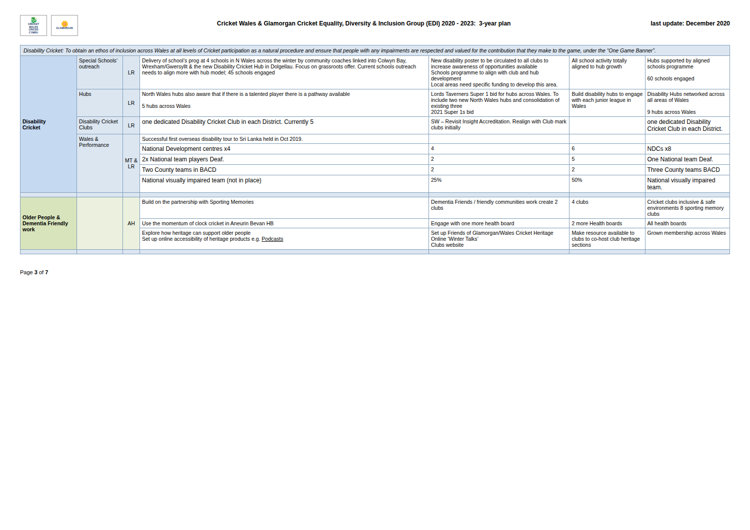🐉
CRICKET
WALES
CRICED
CYMRU
🌼
GLAMORGAN
Cricket Wales & Glamorgan Cricket Equality, Diversity & Inclusion Group (EDI) 2020 - 2023: 3-year plan
last update: December 2020
| Disability Cricket: To obtain an ethos of inclusion across Wales at all levels of Cricket participation as a natural procedure and ensure that people with any impairments are respected and valued for the contribution that they make to the game, under the “One Game Banner”. |
| Disability Cricket | Special Schools’ outreach | LR | Delivery of school’s prog at 4 schools in N Wales across the winter by community coaches linked into Colwyn Bay, Wrexham/Gwersyllt & the new Disability Cricket Hub in Dolgellau. Focus on grassroots offer. Current schools outreach needs to align more with hub model; 45 schools engaged | New disability poster to be circulated to all clubs to increase awareness of opportunities available Schools programme to align with club and hub development Local areas need specific funding to develop this area. | All school activity totally aligned to hub growth | Hubs supported by aligned schools programme 60 schools engaged |
| Hubs | LR | North Wales hubs also aware that if there is a talented player there is a pathway available 5 hubs across Wales | Lords Taverners Super 1 bid for hubs across Wales. To include two new North Wales hubs and consolidation of existing three 2021 Super 1s bid | Build disability hubs to engage with each junior league in Wales | Disability Hubs networked across all areas of Wales 9 hubs across Wales |
| Disability Cricket Clubs | LR | one dedicated Disability Cricket Club in each District. Currently 5 | SW – Revisit Insight Accreditation. Realign with Club mark clubs initially | | one dedicated Disability Cricket Club in each District. |
| Wales & Performance | MT & LR | Successful first overseas disability tour to Sri Lanka held in Oct 2019. | | | |
| National Development centres x4 | 4 | 6 | NDCs x8 |
| 2x National team players Deaf. | 2 | 5 | One National team Deaf. |
| Two County teams in BACD | 2 | 2 | Three County teams BACD |
| National visually impaired team (not in place) | 25% | 50% | National visually impaired team. |
| Older People & Dementia Friendly work | | AH | Build on the partnership with Sporting Memories | Dementia Friends / friendly communities work create 2 clubs | 4 clubs | Cricket clubs inclusive & safe environments 8 sporting memory clubs |
| Use the momentum of clock cricket in Aneurin Bevan HB | Engage with one more health board | 2 more Health boards | All health boards |
| Explore how heritage can support older people Set up online accessibility of heritage products e.g. Podcasts | Set up Friends of Glamorgan/Wales Cricket Heritage Online ‘Winter Talks’ Clubs website | Make resource available to clubs to co-host club heritage sections | Grown membership across Wales |
Page 3 of 7